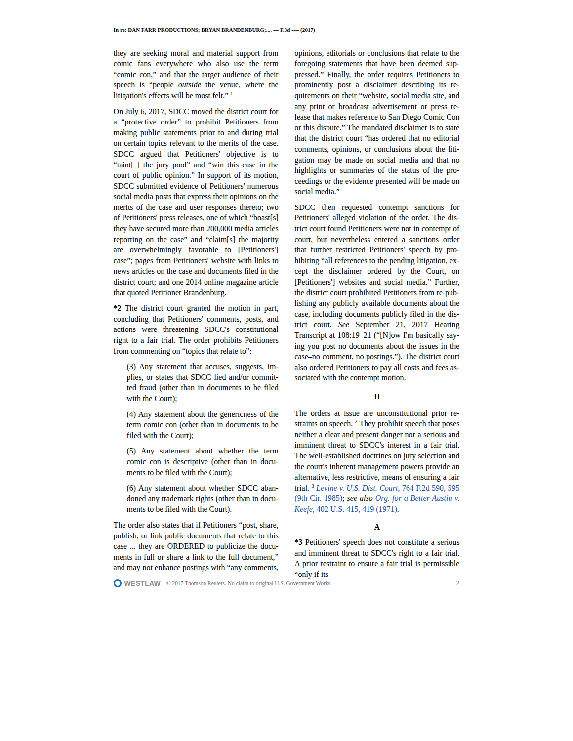In re: DAN FARR PRODUCTIONS; BRYAN BRANDENBURG;..., --- F.3d ---- (2017)
they are seeking moral and material support from comic fans everywhere who also use the term “comic con,” and that the target audience of their speech is “people outside the venue, where the litigation's effects will be most felt.” 1
On July 6, 2017, SDCC moved the district court for a “protective order” to prohibit Petitioners from making public statements prior to and during trial on certain topics relevant to the merits of the case. SDCC argued that Petitioners' objective is to “taint[ ] the jury pool” and “win this case in the court of public opinion.” In support of its motion, SDCC submitted evidence of Petitioners' numerous social media posts that express their opinions on the merits of the case and user responses thereto; two of Petitioners' press releases, one of which “boast[s] they have secured more than 200,000 media articles reporting on the case” and “claim[s] the majority are overwhelmingly favorable to [Petitioners'] case”; pages from Petitioners' website with links to news articles on the case and documents filed in the district court; and one 2014 online magazine article that quoted Petitioner Brandenburg.
*2 The district court granted the motion in part, concluding that Petitioners' comments, posts, and actions were threatening SDCC's constitutional right to a fair trial. The order prohibits Petitioners from commenting on “topics that relate to”:
(3) Any statement that accuses, suggests, implies, or states that SDCC lied and/or committed fraud (other than in documents to be filed with the Court);
(4) Any statement about the genericness of the term comic con (other than in documents to be filed with the Court);
(5) Any statement about whether the term comic con is descriptive (other than in documents to be filed with the Court);
(6) Any statement about whether SDCC abandoned any trademark rights (other than in documents to be filed with the Court).
The order also states that if Petitioners “post, share, publish, or link public documents that relate to this case ... they are ORDERED to publicize the documents in full or share a link to the full document,” and may not enhance postings with “any comments, opinions, editorials or conclusions that relate to the foregoing statements that have been deemed suppressed.” Finally, the order requires Petitioners to prominently post a disclaimer describing its requirements on their “website, social media site, and any print or broadcast advertisement or press release that makes reference to San Diego Comic Con or this dispute.” The mandated disclaimer is to state that the district court “has ordered that no editorial comments, opinions, or conclusions about the litigation may be made on social media and that no highlights or summaries of the status of the proceedings or the evidence presented will be made on social media.”
SDCC then requested contempt sanctions for Petitioners' alleged violation of the order. The district court found Petitioners were not in contempt of court, but nevertheless entered a sanctions order that further restricted Petitioners' speech by prohibiting “all references to the pending litigation, except the disclaimer ordered by the Court, on [Petitioners'] websites and social media.” Further, the district court prohibited Petitioners from re-publishing any publicly available documents about the case, including documents publicly filed in the district court. See September 21, 2017 Hearing Transcript at 108:19–21 (“[N]ow I'm basically saying you post no documents about the issues in the case–no comment, no postings.”). The district court also ordered Petitioners to pay all costs and fees associated with the contempt motion.
II
The orders at issue are unconstitutional prior restraints on speech. 2 They prohibit speech that poses neither a clear and present danger nor a serious and imminent threat to SDCC's interest in a fair trial. The well-established doctrines on jury selection and the court's inherent management powers provide an alternative, less restrictive, means of ensuring a fair trial. 3 Levine v. U.S. Dist. Court, 764 F.2d 590, 595 (9th Cir. 1985); see also Org. for a Better Austin v. Keefe, 402 U.S. 415, 419 (1971).
A
*3 Petitioners' speech does not constitute a serious and imminent threat to SDCC's right to a fair trial. A prior restraint to ensure a fair trial is permissible “only if its
WESTLAW © 2017 Thomson Reuters. No claim to original U.S. Government Works. 2